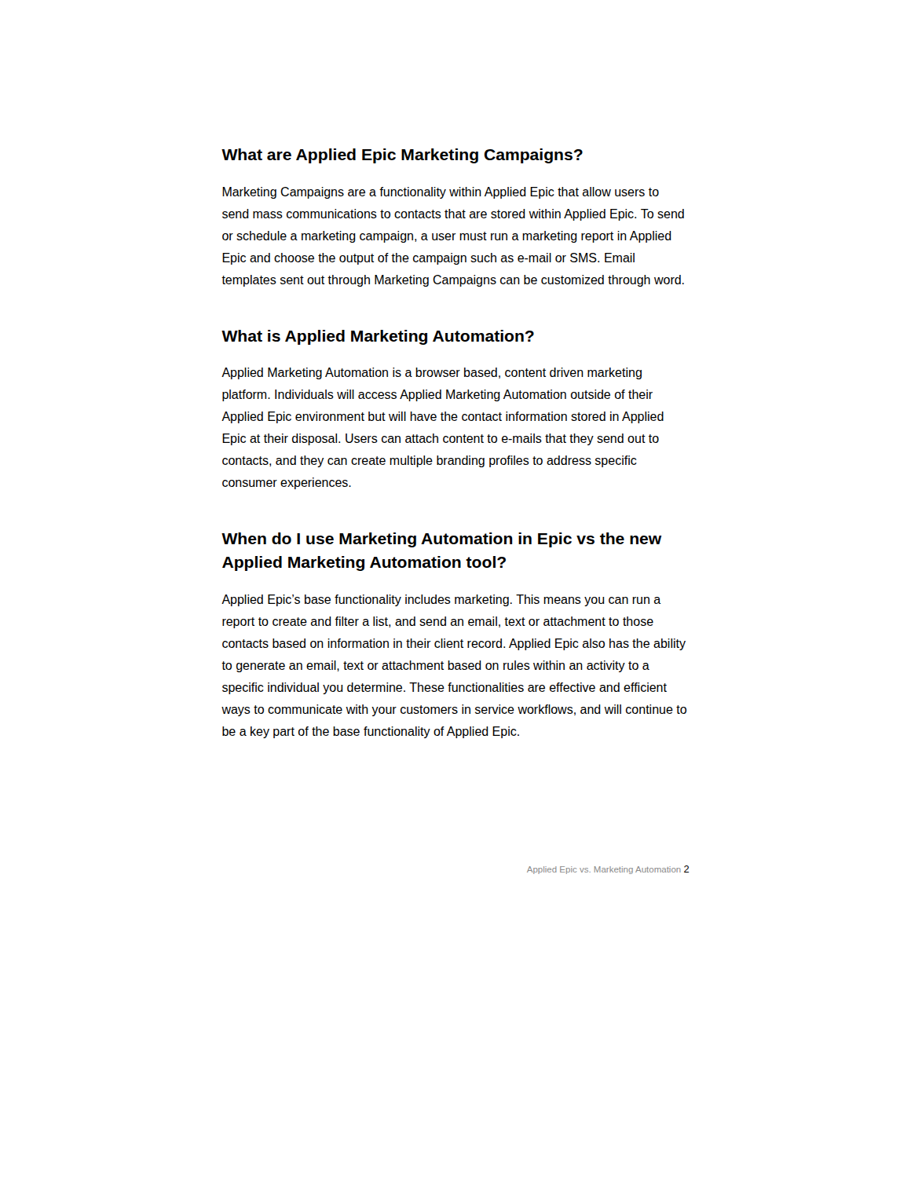What are Applied Epic Marketing Campaigns?
Marketing Campaigns are a functionality within Applied Epic that allow users to send mass communications to contacts that are stored within Applied Epic. To send or schedule a marketing campaign, a user must run a marketing report in Applied Epic and choose the output of the campaign such as e-mail or SMS. Email templates sent out through Marketing Campaigns can be customized through word.
What is Applied Marketing Automation?
Applied Marketing Automation is a browser based, content driven marketing platform. Individuals will access Applied Marketing Automation outside of their Applied Epic environment but will have the contact information stored in Applied Epic at their disposal. Users can attach content to e-mails that they send out to contacts, and they can create multiple branding profiles to address specific consumer experiences.
When do I use Marketing Automation in Epic vs the new Applied Marketing Automation tool?
Applied Epic’s base functionality includes marketing. This means you can run a report to create and filter a list, and send an email, text or attachment to those contacts based on information in their client record. Applied Epic also has the ability to generate an email, text or attachment based on rules within an activity to a specific individual you determine. These functionalities are effective and efficient ways to communicate with your customers in service workflows, and will continue to be a key part of the base functionality of Applied Epic.
Applied Epic vs. Marketing Automation 2